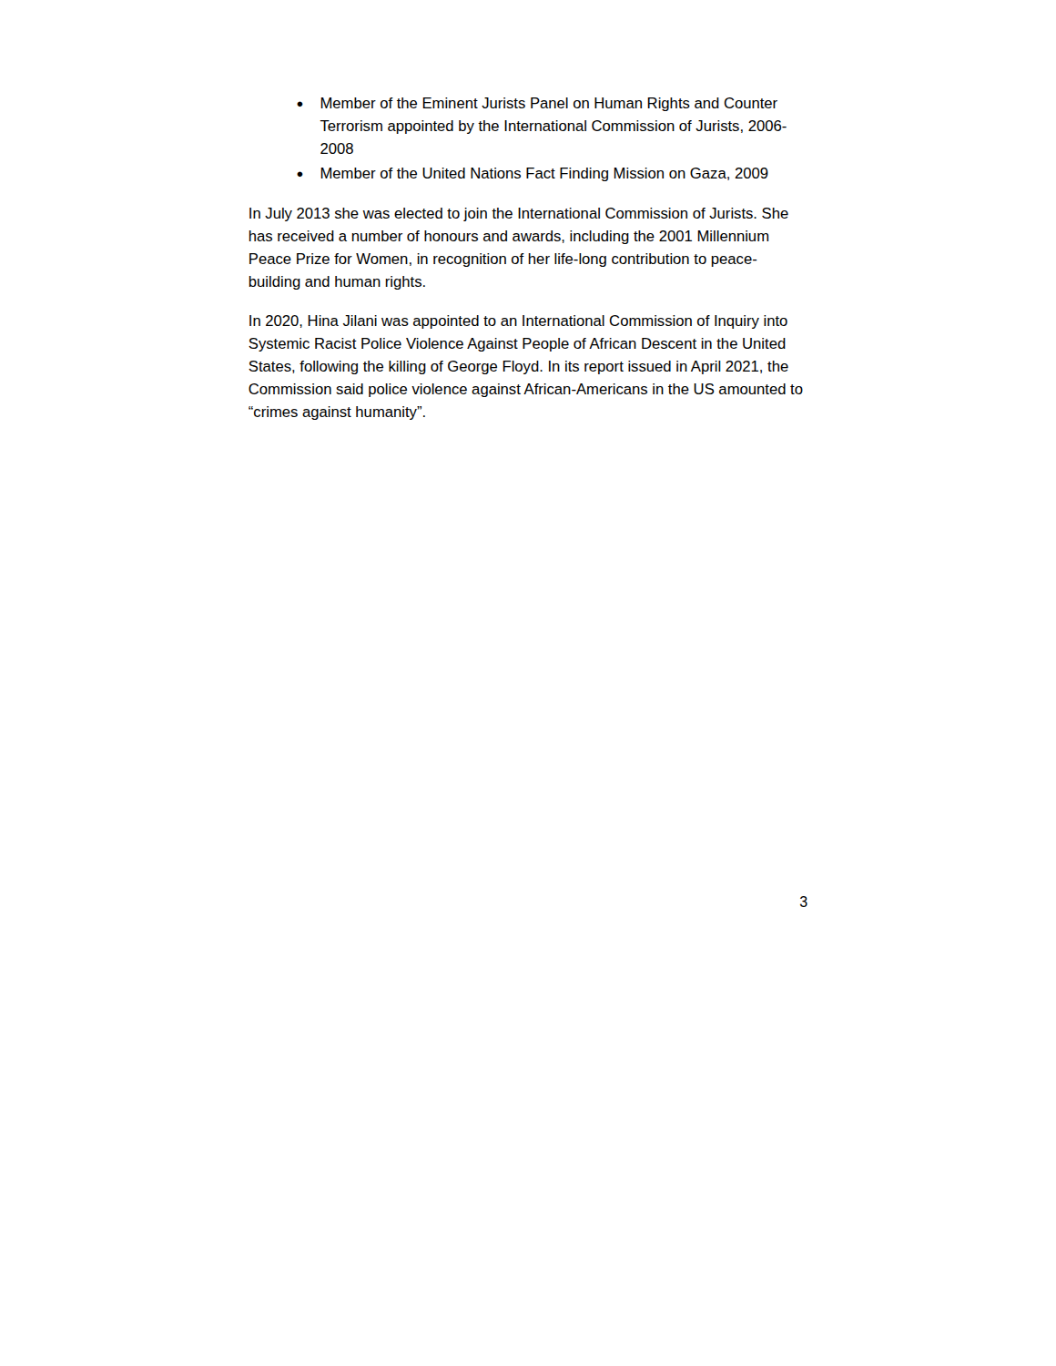Member of the Eminent Jurists Panel on Human Rights and Counter Terrorism appointed by the International Commission of Jurists, 2006-2008
Member of the United Nations Fact Finding Mission on Gaza, 2009
In July 2013 she was elected to join the International Commission of Jurists. She has received a number of honours and awards, including the 2001 Millennium Peace Prize for Women, in recognition of her life-long contribution to peace-building and human rights.
In 2020, Hina Jilani was appointed to an International Commission of Inquiry into Systemic Racist Police Violence Against People of African Descent in the United States, following the killing of George Floyd. In its report issued in April 2021, the Commission said police violence against African-Americans in the US amounted to “crimes against humanity”.
3